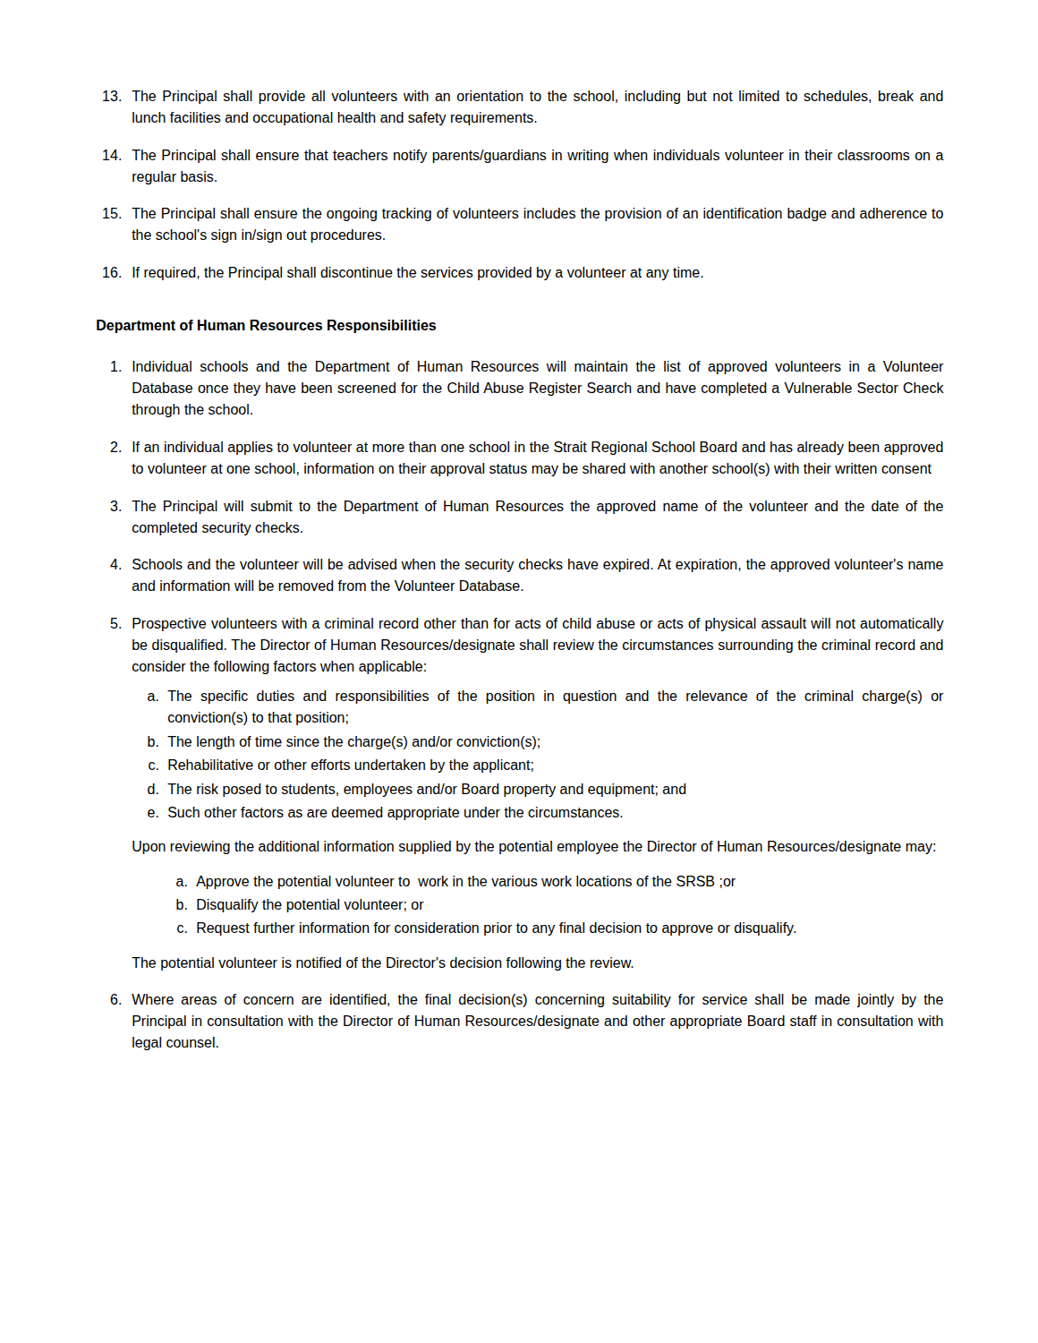The Principal shall provide all volunteers with an orientation to the school, including but not limited to schedules, break and lunch facilities and occupational health and safety requirements.
The Principal shall ensure that teachers notify parents/guardians in writing when individuals volunteer in their classrooms on a regular basis.
The Principal shall ensure the ongoing tracking of volunteers includes the provision of an identification badge and adherence to the school's sign in/sign out procedures.
If required, the Principal shall discontinue the services provided by a volunteer at any time.
Department of Human Resources Responsibilities
Individual schools and the Department of Human Resources will maintain the list of approved volunteers in a Volunteer Database once they have been screened for the Child Abuse Register Search and have completed a Vulnerable Sector Check through the school.
If an individual applies to volunteer at more than one school in the Strait Regional School Board and has already been approved to volunteer at one school, information on their approval status may be shared with another school(s) with their written consent
The Principal will submit to the Department of Human Resources the approved name of the volunteer and the date of the completed security checks.
Schools and the volunteer will be advised when the security checks have expired. At expiration, the approved volunteer's name and information will be removed from the Volunteer Database.
Prospective volunteers with a criminal record other than for acts of child abuse or acts of physical assault will not automatically be disqualified. The Director of Human Resources/designate shall review the circumstances surrounding the criminal record and consider the following factors when applicable:
The specific duties and responsibilities of the position in question and the relevance of the criminal charge(s) or conviction(s) to that position;
The length of time since the charge(s) and/or conviction(s);
Rehabilitative or other efforts undertaken by the applicant;
The risk posed to students, employees and/or Board property and equipment; and
Such other factors as are deemed appropriate under the circumstances.
Upon reviewing the additional information supplied by the potential employee the Director of Human Resources/designate may:
Approve the potential volunteer to work in the various work locations of the SRSB ;or
Disqualify the potential volunteer; or
Request further information for consideration prior to any final decision to approve or disqualify.
The potential volunteer is notified of the Director's decision following the review.
Where areas of concern are identified, the final decision(s) concerning suitability for service shall be made jointly by the Principal in consultation with the Director of Human Resources/designate and other appropriate Board staff in consultation with legal counsel.